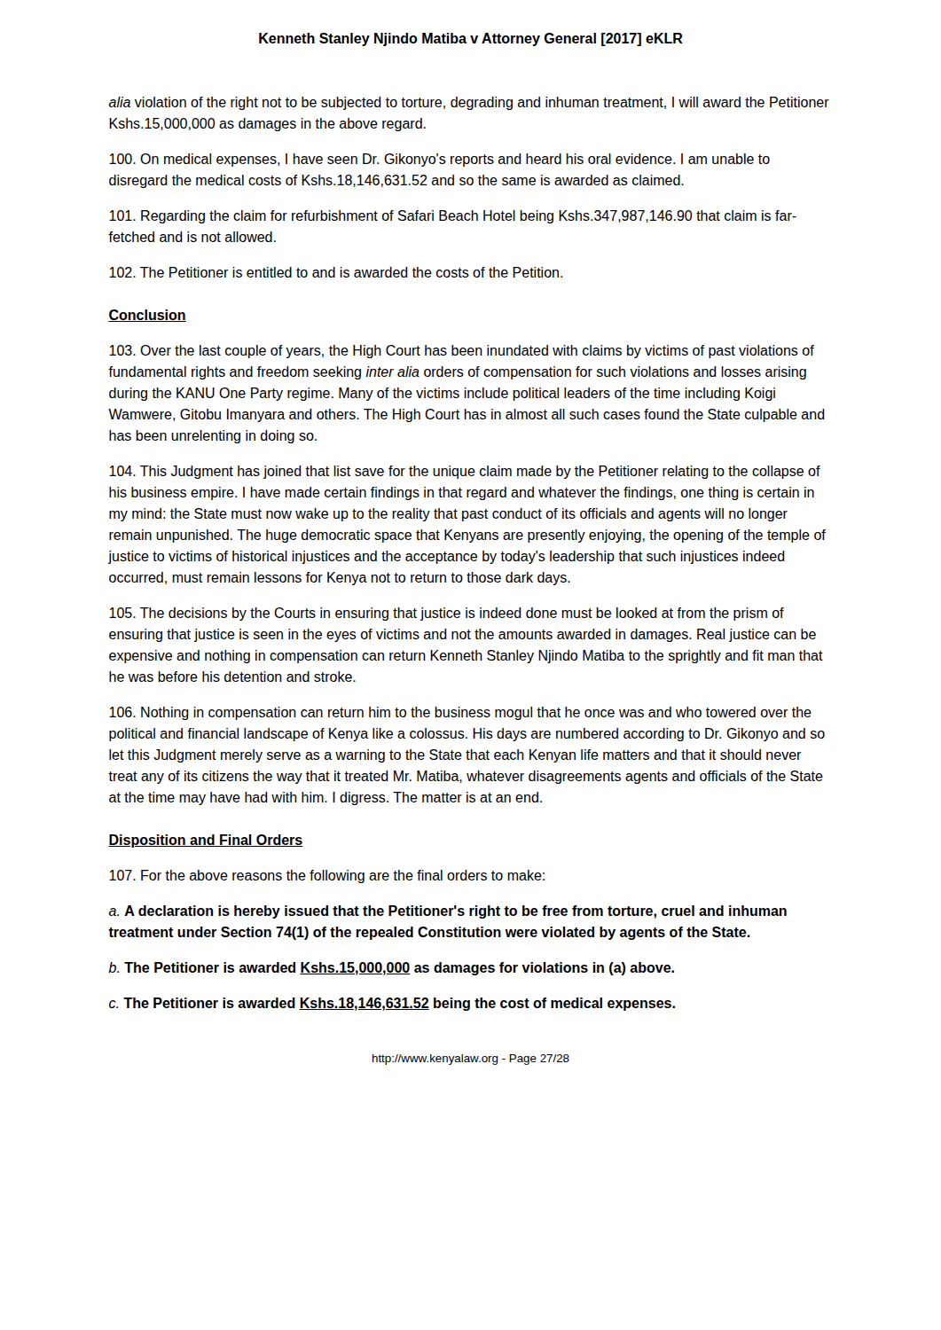Kenneth Stanley Njindo Matiba v Attorney General [2017] eKLR
alia violation of the right not to be subjected to torture, degrading and inhuman treatment, I will award the Petitioner Kshs.15,000,000 as damages in the above regard.
100. On medical expenses, I have seen Dr. Gikonyo's reports and heard his oral evidence. I am unable to disregard the medical costs of Kshs.18,146,631.52 and so the same is awarded as claimed.
101. Regarding the claim for refurbishment of Safari Beach Hotel being Kshs.347,987,146.90 that claim is far-fetched and is not allowed.
102. The Petitioner is entitled to and is awarded the costs of the Petition.
Conclusion
103. Over the last couple of years, the High Court has been inundated with claims by victims of past violations of fundamental rights and freedom seeking inter alia orders of compensation for such violations and losses arising during the KANU One Party regime. Many of the victims include political leaders of the time including Koigi Wamwere, Gitobu Imanyara and others. The High Court has in almost all such cases found the State culpable and has been unrelenting in doing so.
104. This Judgment has joined that list save for the unique claim made by the Petitioner relating to the collapse of his business empire. I have made certain findings in that regard and whatever the findings, one thing is certain in my mind: the State must now wake up to the reality that past conduct of its officials and agents will no longer remain unpunished. The huge democratic space that Kenyans are presently enjoying, the opening of the temple of justice to victims of historical injustices and the acceptance by today's leadership that such injustices indeed occurred, must remain lessons for Kenya not to return to those dark days.
105. The decisions by the Courts in ensuring that justice is indeed done must be looked at from the prism of ensuring that justice is seen in the eyes of victims and not the amounts awarded in damages. Real justice can be expensive and nothing in compensation can return Kenneth Stanley Njindo Matiba to the sprightly and fit man that he was before his detention and stroke.
106. Nothing in compensation can return him to the business mogul that he once was and who towered over the political and financial landscape of Kenya like a colossus. His days are numbered according to Dr. Gikonyo and so let this Judgment merely serve as a warning to the State that each Kenyan life matters and that it should never treat any of its citizens the way that it treated Mr. Matiba, whatever disagreements agents and officials of the State at the time may have had with him. I digress. The matter is at an end.
Disposition and Final Orders
107. For the above reasons the following are the final orders to make:
a. A declaration is hereby issued that the Petitioner's right to be free from torture, cruel and inhuman treatment under Section 74(1) of the repealed Constitution were violated by agents of the State.
b. The Petitioner is awarded Kshs.15,000,000 as damages for violations in (a) above.
c. The Petitioner is awarded Kshs.18,146,631.52 being the cost of medical expenses.
http://www.kenyalaw.org - Page 27/28